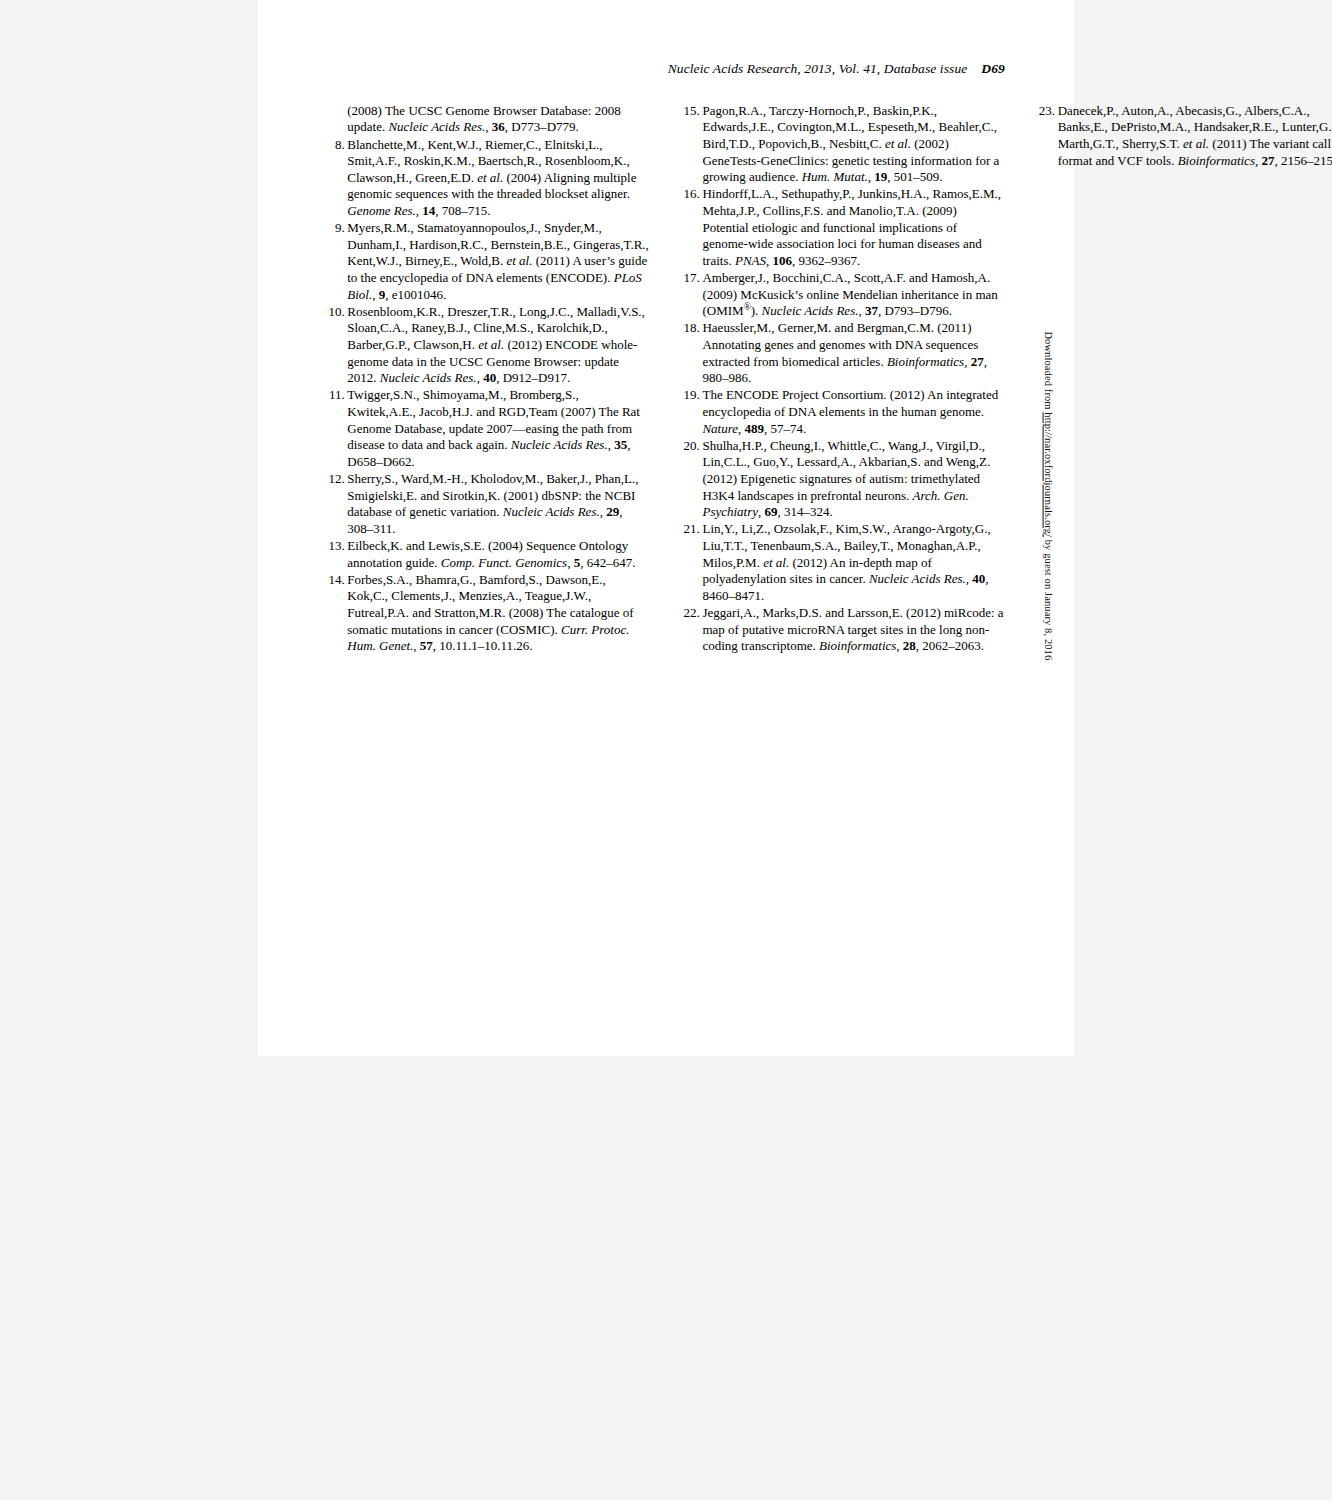Nucleic Acids Research, 2013, Vol. 41, Database issueD69
(2008) The UCSC Genome Browser Database: 2008 update. Nucleic Acids Res., 36, D773–D779.
8. Blanchette,M., Kent,W.J., Riemer,C., Elnitski,L., Smit,A.F., Roskin,K.M., Baertsch,R., Rosenbloom,K., Clawson,H., Green,E.D. et al. (2004) Aligning multiple genomic sequences with the threaded blockset aligner. Genome Res., 14, 708–715.
9. Myers,R.M., Stamatoyannopoulos,J., Snyder,M., Dunham,I., Hardison,R.C., Bernstein,B.E., Gingeras,T.R., Kent,W.J., Birney,E., Wold,B. et al. (2011) A user’s guide to the encyclopedia of DNA elements (ENCODE). PLoS Biol., 9, e1001046.
10. Rosenbloom,K.R., Dreszer,T.R., Long,J.C., Malladi,V.S., Sloan,C.A., Raney,B.J., Cline,M.S., Karolchik,D., Barber,G.P., Clawson,H. et al. (2012) ENCODE whole-genome data in the UCSC Genome Browser: update 2012. Nucleic Acids Res., 40, D912–D917.
11. Twigger,S.N., Shimoyama,M., Bromberg,S., Kwitek,A.E., Jacob,H.J. and RGD,Team (2007) The Rat Genome Database, update 2007—easing the path from disease to data and back again. Nucleic Acids Res., 35, D658–D662.
12. Sherry,S., Ward,M.-H., Kholodov,M., Baker,J., Phan,L., Smigielski,E. and Sirotkin,K. (2001) dbSNP: the NCBI database of genetic variation. Nucleic Acids Res., 29, 308–311.
13. Eilbeck,K. and Lewis,S.E. (2004) Sequence Ontology annotation guide. Comp. Funct. Genomics, 5, 642–647.
14. Forbes,S.A., Bhamra,G., Bamford,S., Dawson,E., Kok,C., Clements,J., Menzies,A., Teague,J.W., Futreal,P.A. and Stratton,M.R. (2008) The catalogue of somatic mutations in cancer (COSMIC). Curr. Protoc. Hum. Genet., 57, 10.11.1–10.11.26.
15. Pagon,R.A., Tarczy-Hornoch,P., Baskin,P.K., Edwards,J.E., Covington,M.L., Espeseth,M., Beahler,C., Bird,T.D., Popovich,B., Nesbitt,C. et al. (2002) GeneTests-GeneClinics: genetic testing information for a growing audience. Hum. Mutat., 19, 501–509.
16. Hindorff,L.A., Sethupathy,P., Junkins,H.A., Ramos,E.M., Mehta,J.P., Collins,F.S. and Manolio,T.A. (2009) Potential etiologic and functional implications of genome-wide association loci for human diseases and traits. PNAS, 106, 9362–9367.
17. Amberger,J., Bocchini,C.A., Scott,A.F. and Hamosh,A. (2009) McKusick’s online Mendelian inheritance in man (OMIM®). Nucleic Acids Res., 37, D793–D796.
18. Haeussler,M., Gerner,M. and Bergman,C.M. (2011) Annotating genes and genomes with DNA sequences extracted from biomedical articles. Bioinformatics, 27, 980–986.
19. The ENCODE Project Consortium. (2012) An integrated encyclopedia of DNA elements in the human genome. Nature, 489, 57–74.
20. Shulha,H.P., Cheung,I., Whittle,C., Wang,J., Virgil,D., Lin,C.L., Guo,Y., Lessard,A., Akbarian,S. and Weng,Z. (2012) Epigenetic signatures of autism: trimethylated H3K4 landscapes in prefrontal neurons. Arch. Gen. Psychiatry, 69, 314–324.
21. Lin,Y., Li,Z., Ozsolak,F., Kim,S.W., Arango-Argoty,G., Liu,T.T., Tenenbaum,S.A., Bailey,T., Monaghan,A.P., Milos,P.M. et al. (2012) An in-depth map of polyadenylation sites in cancer. Nucleic Acids Res., 40, 8460–8471.
22. Jeggari,A., Marks,D.S. and Larsson,E. (2012) miRcode: a map of putative microRNA target sites in the long non-coding transcriptome. Bioinformatics, 28, 2062–2063.
23. Danecek,P., Auton,A., Abecasis,G., Albers,C.A., Banks,E., DePristo,M.A., Handsaker,R.E., Lunter,G., Marth,G.T., Sherry,S.T. et al. (2011) The variant call format and VCF tools. Bioinformatics, 27, 2156–2158.
Downloaded from http://nar.oxfordjournals.org/ by guest on January 8, 2016